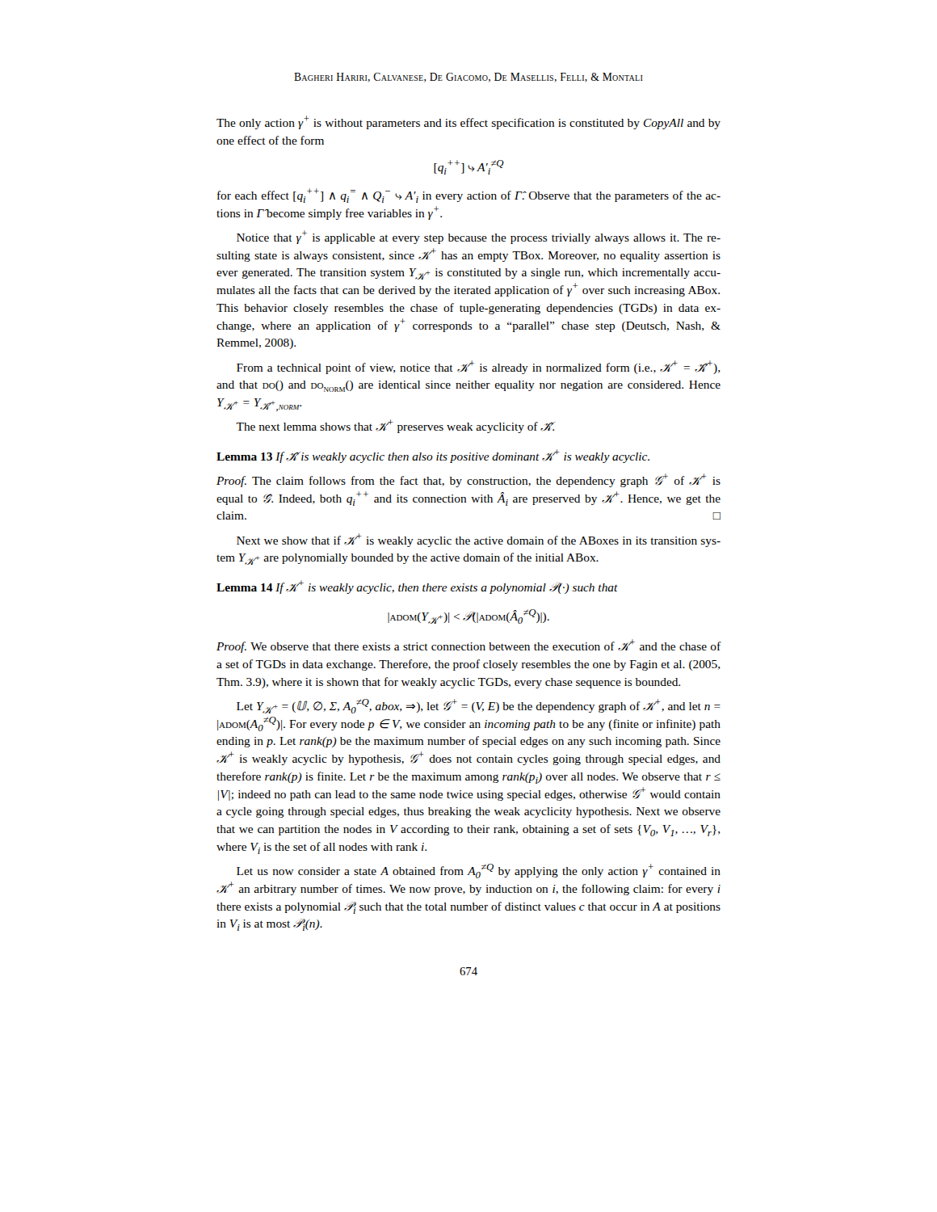Bagheri Hariri, Calvanese, De Giacomo, De Masellis, Felli, & Montali
The only action γ+ is without parameters and its effect specification is constituted by CopyAll and by one effect of the form
[qi++] ⤷ A′i≠Q
for each effect [qi++] ∧ qi= ∧ Qi− ⤷ A′i in every action of Γ̂. Observe that the parameters of the actions in Γ̂ become simply free variables in γ+.
Notice that γ+ is applicable at every step because the process trivially always allows it. The resulting state is always consistent, since 𝒦+ has an empty TBox. Moreover, no equality assertion is ever generated. The transition system Υ𝒦+ is constituted by a single run, which incrementally accumulates all the facts that can be derived by the iterated application of γ+ over such increasing ABox. This behavior closely resembles the chase of tuple-generating dependencies (TGDs) in data exchange, where an application of γ+ corresponds to a “parallel” chase step (Deutsch, Nash, & Remmel, 2008).
From a technical point of view, notice that 𝒦+ is already in normalized form (i.e., 𝒦+ = 𝒦̂+), and that do() and donorm() are identical since neither equality nor negation are considered. Hence Υ𝒦+ = Υ𝒦̂+,norm.
The next lemma shows that 𝒦+ preserves weak acyclicity of 𝒦̂.
Lemma 13 If 𝒦̂ is weakly acyclic then also its positive dominant 𝒦+ is weakly acyclic.
Proof. The claim follows from the fact that, by construction, the dependency graph 𝒢+ of 𝒦+ is equal to 𝒢̂. Indeed, both qi++ and its connection with Âi are preserved by 𝒦+. Hence, we get the claim. □
Next we show that if 𝒦+ is weakly acyclic the active domain of the ABoxes in its transition system Υ𝒦+ are polynomially bounded by the active domain of the initial ABox.
Lemma 14 If 𝒦+ is weakly acyclic, then there exists a polynomial 𝒫(·) such that
|adom(Υ𝒦+)| < 𝒫(|adom(Â0≠Q)|).
Proof. We observe that there exists a strict connection between the execution of 𝒦+ and the chase of a set of TGDs in data exchange. Therefore, the proof closely resembles the one by Fagin et al. (2005, Thm. 3.9), where it is shown that for weakly acyclic TGDs, every chase sequence is bounded.
Let Υ𝒦+ = (𝕌, ∅, Σ, A0≠Q, abox, ⇒), let 𝒢+ = (V, E) be the dependency graph of 𝒦+, and let n = |adom(A0≠Q)|. For every node p ∈ V, we consider an incoming path to be any (finite or infinite) path ending in p. Let rank(p) be the maximum number of special edges on any such incoming path. Since 𝒦+ is weakly acyclic by hypothesis, 𝒢+ does not contain cycles going through special edges, and therefore rank(p) is finite. Let r be the maximum among rank(pi) over all nodes. We observe that r ≤ |V|; indeed no path can lead to the same node twice using special edges, otherwise 𝒢+ would contain a cycle going through special edges, thus breaking the weak acyclicity hypothesis. Next we observe that we can partition the nodes in V according to their rank, obtaining a set of sets {V0, V1, …, Vr}, where Vi is the set of all nodes with rank i.
Let us now consider a state A obtained from A0≠Q by applying the only action γ+ contained in 𝒦+ an arbitrary number of times. We now prove, by induction on i, the following claim: for every i there exists a polynomial 𝒫i such that the total number of distinct values c that occur in A at positions in Vi is at most 𝒫i(n).
674